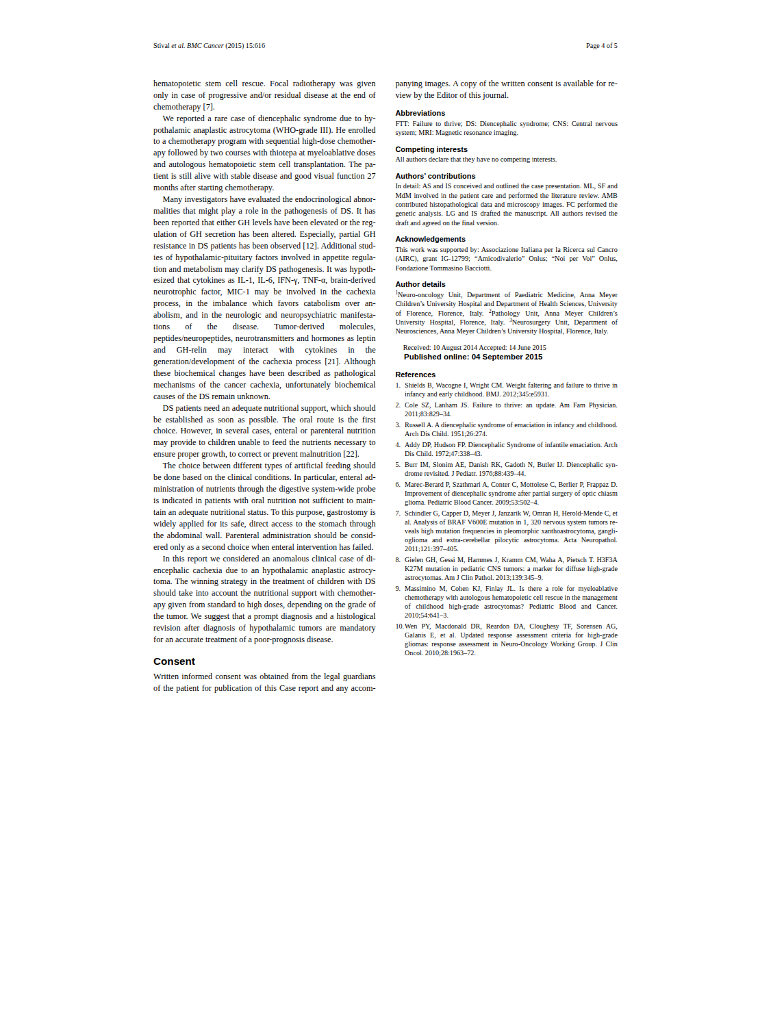Stival et al. BMC Cancer (2015) 15:616
Page 4 of 5
hematopoietic stem cell rescue. Focal radiotherapy was given only in case of progressive and/or residual disease at the end of chemotherapy [7].
We reported a rare case of diencephalic syndrome due to hypothalamic anaplastic astrocytoma (WHO-grade III). He enrolled to a chemotherapy program with sequential high-dose chemotherapy followed by two courses with thiotepa at myeloablative doses and autologous hematopoietic stem cell transplantation. The patient is still alive with stable disease and good visual function 27 months after starting chemotherapy.
Many investigators have evaluated the endocrinological abnormalities that might play a role in the pathogenesis of DS. It has been reported that either GH levels have been elevated or the regulation of GH secretion has been altered. Especially, partial GH resistance in DS patients has been observed [12]. Additional studies of hypothalamic-pituitary factors involved in appetite regulation and metabolism may clarify DS pathogenesis. It was hypothesized that cytokines as IL-1, IL-6, IFN-γ, TNF-α, brain-derived neurotrophic factor, MIC-1 may be involved in the cachexia process, in the imbalance which favors catabolism over anabolism, and in the neurologic and neuropsychiatric manifestations of the disease. Tumor-derived molecules, peptides/neuropeptides, neurotransmitters and hormones as leptin and GH-relin may interact with cytokines in the generation/development of the cachexia process [21]. Although these biochemical changes have been described as pathological mechanisms of the cancer cachexia, unfortunately biochemical causes of the DS remain unknown.
DS patients need an adequate nutritional support, which should be established as soon as possible. The oral route is the first choice. However, in several cases, enteral or parenteral nutrition may provide to children unable to feed the nutrients necessary to ensure proper growth, to correct or prevent malnutrition [22].
The choice between different types of artificial feeding should be done based on the clinical conditions. In particular, enteral administration of nutrients through the digestive system-wide probe is indicated in patients with oral nutrition not sufficient to maintain an adequate nutritional status. To this purpose, gastrostomy is widely applied for its safe, direct access to the stomach through the abdominal wall. Parenteral administration should be considered only as a second choice when enteral intervention has failed.
In this report we considered an anomalous clinical case of diencephalic cachexia due to an hypothalamic anaplastic astrocytoma. The winning strategy in the treatment of children with DS should take into account the nutritional support with chemotherapy given from standard to high doses, depending on the grade of the tumor. We suggest that a prompt diagnosis and a histological revision after diagnosis of hypothalamic tumors are mandatory for an accurate treatment of a poor-prognosis disease.
Consent
Written informed consent was obtained from the legal guardians of the patient for publication of this Case report and any accompanying images. A copy of the written consent is available for review by the Editor of this journal.
Abbreviations
FTT: Failure to thrive; DS: Diencephalic syndrome; CNS: Central nervous system; MRI: Magnetic resonance imaging.
Competing interests
All authors declare that they have no competing interests.
Authors’ contributions
In detail: AS and IS conceived and outlined the case presentation. ML, SF and MdM involved in the patient care and performed the literature review. AMB contributed histopathological data and microscopy images. FC performed the genetic analysis. LG and IS drafted the manuscript. All authors revised the draft and agreed on the final version.
Acknowledgements
This work was supported by: Associazione Italiana per la Ricerca sul Cancro (AIRC), grant IG-12799; “Amicodivalerio” Onlus; “Noi per Voi” Onlus, Fondazione Tommasino Bacciotti.
Author details
1Neuro-oncology Unit, Department of Paediatric Medicine, Anna Meyer Children’s University Hospital and Department of Health Sciences, University of Florence, Florence, Italy. 2Pathology Unit, Anna Meyer Children’s University Hospital, Florence, Italy. 3Neurosurgery Unit, Department of Neurosciences, Anna Meyer Children’s University Hospital, Florence, Italy.
Received: 10 August 2014 Accepted: 14 June 2015
Published online: 04 September 2015
References
Shields B, Wacogne I, Wright CM. Weight faltering and failure to thrive in infancy and early childhood. BMJ. 2012;345:e5931.
Cole SZ, Lanham JS. Failure to thrive: an update. Am Fam Physician. 2011;83:829–34.
Russell A. A diencephalic syndrome of emaciation in infancy and childhood. Arch Dis Child. 1951;26:274.
Addy DP, Hudson FP. Diencephalic Syndrome of infantile emaciation. Arch Dis Child. 1972;47:338–43.
Burr IM, Slonim AE, Danish RK, Gadoth N, Butler IJ. Diencephalic syndrome revisited. J Pediatr. 1976;88:439–44.
Marec-Berard P, Szathmari A, Conter C, Mottolese C, Berlier P, Frappaz D. Improvement of diencephalic syndrome after partial surgery of optic chiasm glioma. Pediatric Blood Cancer. 2009;53:502–4.
Schindler G, Capper D, Meyer J, Janzarik W, Omran H, Herold-Mende C, et al. Analysis of BRAF V600E mutation in 1, 320 nervous system tumors reveals high mutation frequencies in pleomorphic xanthoastrocytoma, ganglioglioma and extra-cerebellar pilocytic astrocytoma. Acta Neuropathol. 2011;121:397–405.
Gielen GH, Gessi M, Hammes J, Kramm CM, Waha A, Pietsch T. H3F3A K27M mutation in pediatric CNS tumors: a marker for diffuse high-grade astrocytomas. Am J Clin Pathol. 2013;139:345–9.
Massimino M, Cohen KJ, Finlay JL. Is there a role for myeloablative chemotherapy with autologous hematopoietic cell rescue in the management of childhood high-grade astrocytomas? Pediatric Blood and Cancer. 2010;54:641–3.
Wen PY, Macdonald DR, Reardon DA, Cloughesy TF, Sorensen AG, Galanis E, et al. Updated response assessment criteria for high-grade gliomas: response assessment in Neuro-Oncology Working Group. J Clin Oncol. 2010;28:1963–72.